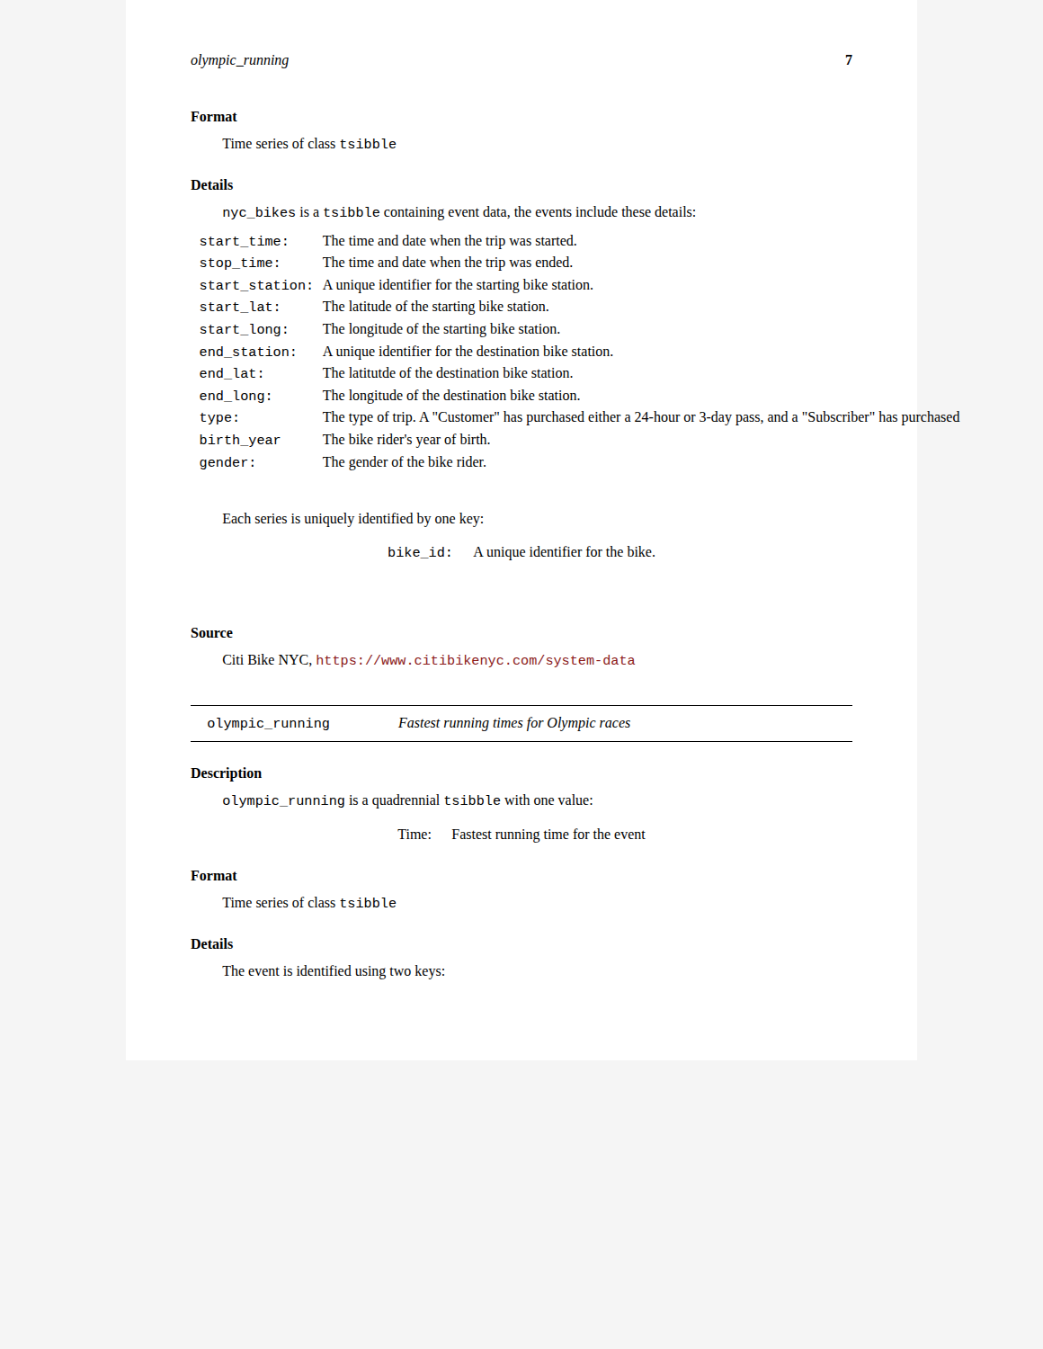olympic_running 7
Format
Time series of class tsibble
Details
nyc_bikes is a tsibble containing event data, the events include these details:
| start_time: | The time and date when the trip was started. |
| stop_time: | The time and date when the trip was ended. |
| start_station: | A unique identifier for the starting bike station. |
| start_lat: | The latitude of the starting bike station. |
| start_long: | The longitude of the starting bike station. |
| end_station: | A unique identifier for the destination bike station. |
| end_lat: | The latitutde of the destination bike station. |
| end_long: | The longitude of the destination bike station. |
| type: | The type of trip. A "Customer" has purchased either a 24-hour or 3-day pass, and a "Subscriber" has purchased |
| birth_year | The bike rider's year of birth. |
| gender: | The gender of the bike rider. |
Each series is uniquely identified by one key:
| bike_id: | A unique identifier for the bike. |
Source
Citi Bike NYC, https://www.citibikenyc.com/system-data
olympic_running Fastest running times for Olympic races
Description
olympic_running is a quadrennial tsibble with one value:
| Time: | Fastest running time for the event |
Format
Time series of class tsibble
Details
The event is identified using two keys: